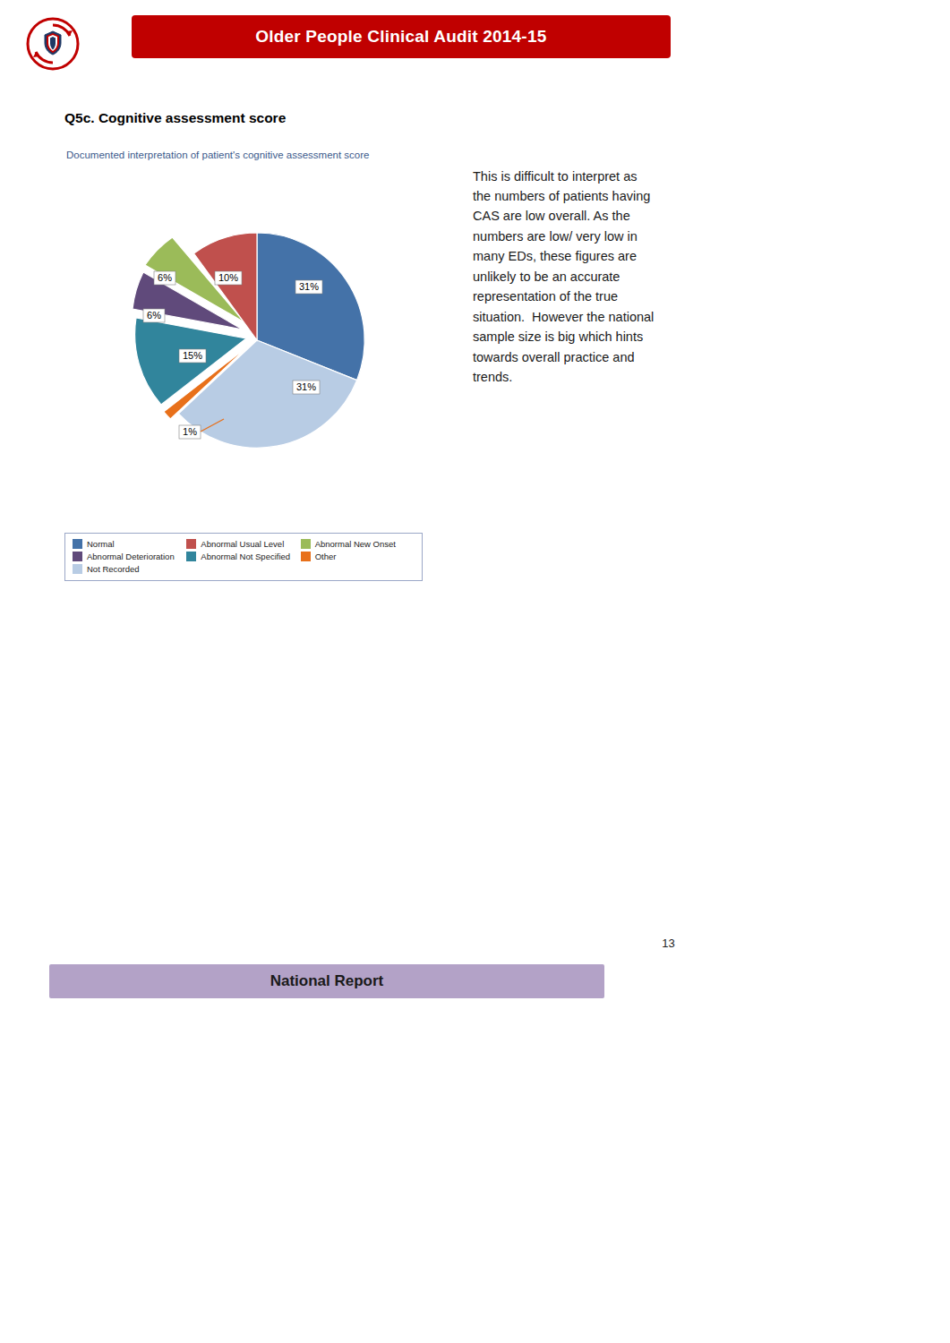Older People Clinical Audit 2014-15
Q5c. Cognitive assessment score
Documented interpretation of patient's cognitive assessment score
31% 31% 1% 15% 6% 6% 10%
Normal
Abnormal Usual Level
Abnormal New Onset
Abnormal Deterioration
Abnormal Not Specified
Other
Not Recorded
This is difficult to interpret as the numbers of patients having CAS are low overall. As the numbers are low/ very low in many EDs, these figures are unlikely to be an accurate representation of the true situation. However the national sample size is big which hints towards overall practice and trends.
13
National Report